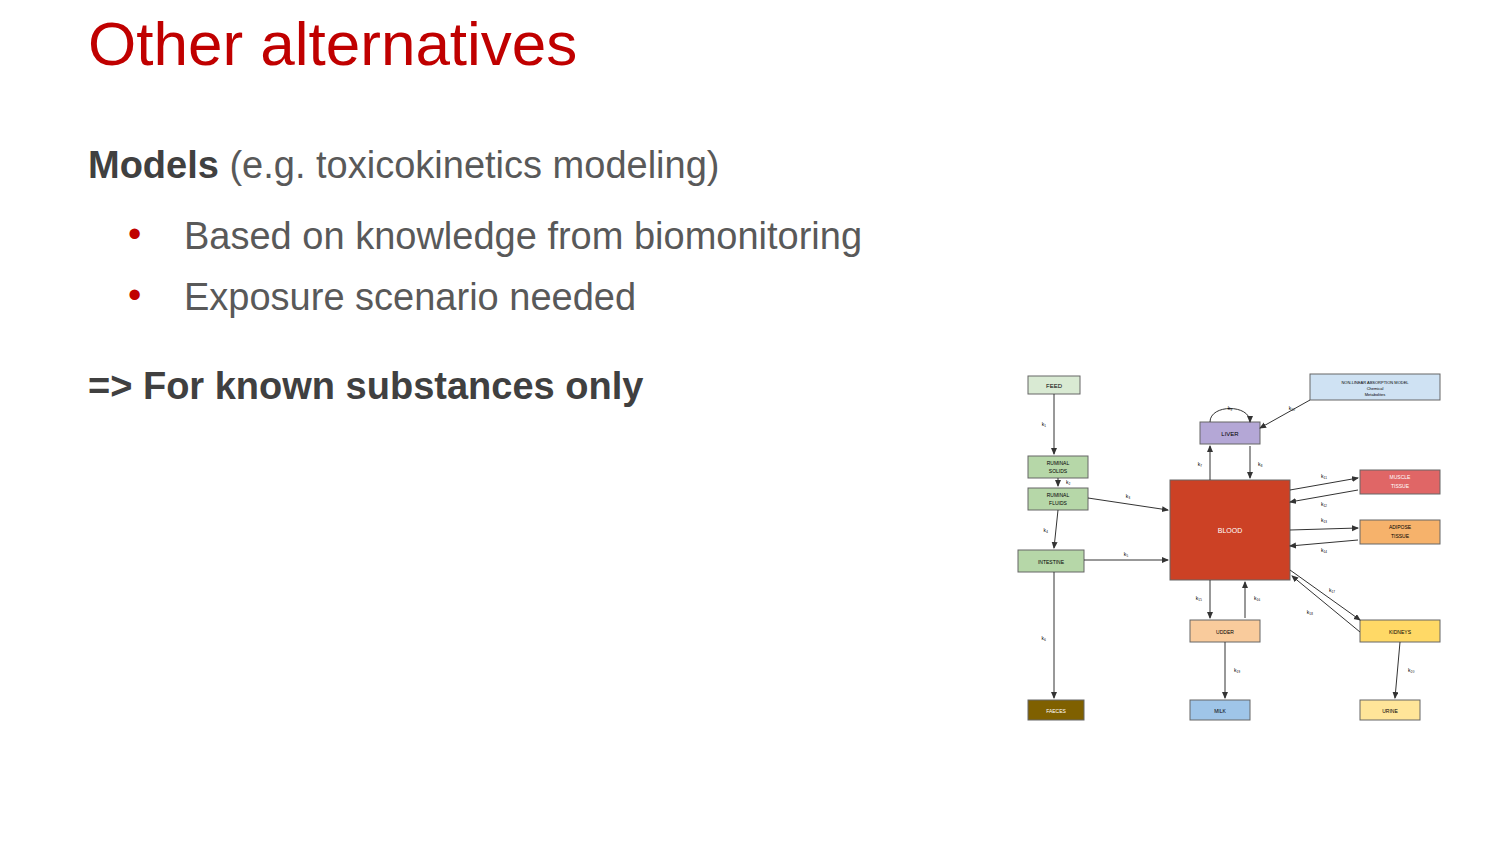Other alternatives
Models (e.g. toxicokinetics modeling)
Based on knowledge from biomonitoring
Exposure scenario needed
=> For known substances only
FEED NON-LINEAR ABSORPTION MODEL Chemical Metabolites LIVER RUMINAL SOLIDS RUMINAL FLUIDS BLOOD MUSCLE TISSUE ADIPOSE TISSUE INTESTINE UDDER KIDNEYS FAECES MILK URINE k₁ k₂ k₃ k₄ k₅ k₆ k₇ k₈ k₉ k₁₀ k₁₁ k₁₂ k₁₃ k₁₄ k₁₅ k₁₆ k₁₇ k₁₈ k₁₉ k₂₀